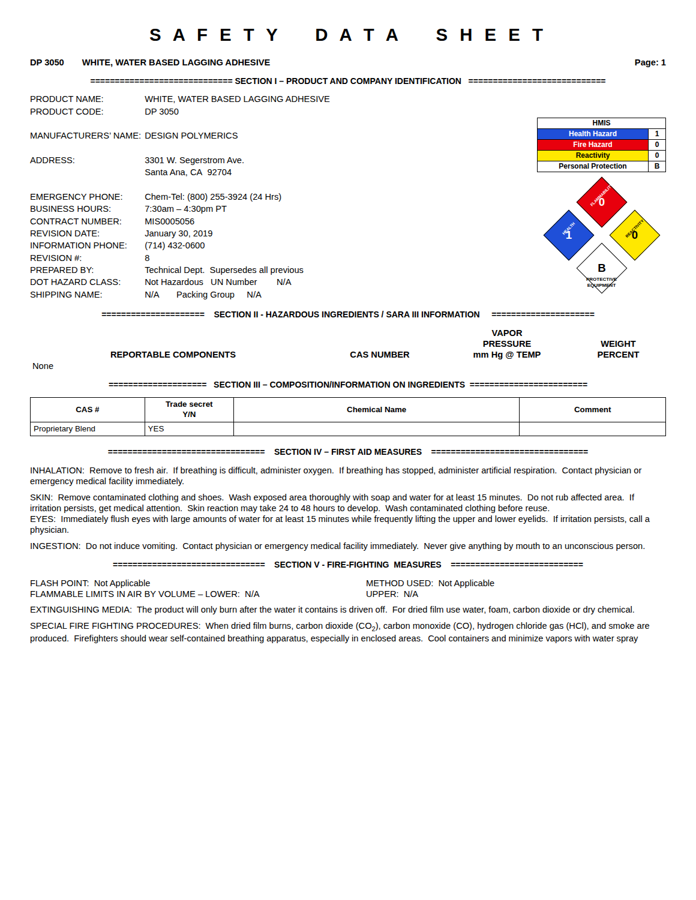S A F E T Y D A T A S H E E T
DP 3050 WHITE, WATER BASED LAGGING ADHESIVE Page: 1
============================= SECTION I – PRODUCT AND COMPANY IDENTIFICATION ============================
| PRODUCT NAME: | WHITE, WATER BASED LAGGING ADHESIVE |
| PRODUCT CODE: | DP 3050 |
| MANUFACTURERS’ NAME: | DESIGN POLYMERICS |
| ADDRESS: | 3301 W. Segerstrom Ave. |
| | Santa Ana, CA 92704 |
| EMERGENCY PHONE: | Chem-Tel: (800) 255-3924 (24 Hrs) |
| BUSINESS HOURS: | 7:30am – 4:30pm PT |
| CONTRACT NUMBER: | MIS0005056 |
| REVISION DATE: | January 30, 2019 |
| INFORMATION PHONE: | (714) 432-0600 |
| REVISION #: | 8 |
| PREPARED BY: | Technical Dept. Supersedes all previous |
| DOT HAZARD CLASS: | Not Hazardous UN Number N/A |
| SHIPPING NAME: | N/A Packing Group N/A |
| HMIS |
| --- |
| Health Hazard | 1 |
| Fire Hazard | 0 |
| Reactivity | 0 |
| Personal Protection | B |
0
1
0
B
FLAMMABILITY
HEALTH
REACTIVITY
PROTECTIVE
EQUIPMENT
===================== SECTION II - HAZARDOUS INGREDIENTS / SARA III INFORMATION =====================
| | | VAPOR PRESSURE | WEIGHT |
| --- | --- | --- | --- |
| REPORTABLE COMPONENTS | CAS NUMBER | mm Hg @ TEMP | PERCENT |
| None | | | |
==================== SECTION III – COMPOSITION/INFORMATION ON INGREDIENTS ========================
| CAS # | Trade secret Y/N | Chemical Name | Comment |
| --- | --- | --- | --- |
| Proprietary Blend | YES | | |
================================ SECTION IV – FIRST AID MEASURES ================================
INHALATION: Remove to fresh air. If breathing is difficult, administer oxygen. If breathing has stopped, administer artificial respiration. Contact physician or emergency medical facility immediately.
SKIN: Remove contaminated clothing and shoes. Wash exposed area thoroughly with soap and water for at least 15 minutes. Do not rub affected area. If irritation persists, get medical attention. Skin reaction may take 24 to 48 hours to develop. Wash contaminated clothing before reuse.
EYES: Immediately flush eyes with large amounts of water for at least 15 minutes while frequently lifting the upper and lower eyelids. If irritation persists, call a physician.
INGESTION: Do not induce vomiting. Contact physician or emergency medical facility immediately. Never give anything by mouth to an unconscious person.
=============================== SECTION V - FIRE-FIGHTING MEASURES ===========================
FLASH POINT: Not Applicable
METHOD USED: Not Applicable
FLAMMABLE LIMITS IN AIR BY VOLUME – LOWER: N/A
UPPER: N/A
EXTINGUISHING MEDIA: The product will only burn after the water it contains is driven off. For dried film use water, foam, carbon dioxide or dry chemical.
SPECIAL FIRE FIGHTING PROCEDURES: When dried film burns, carbon dioxide (CO2), carbon monoxide (CO), hydrogen chloride gas (HCl), and smoke are produced. Firefighters should wear self-contained breathing apparatus, especially in enclosed areas. Cool containers and minimize vapors with water spray